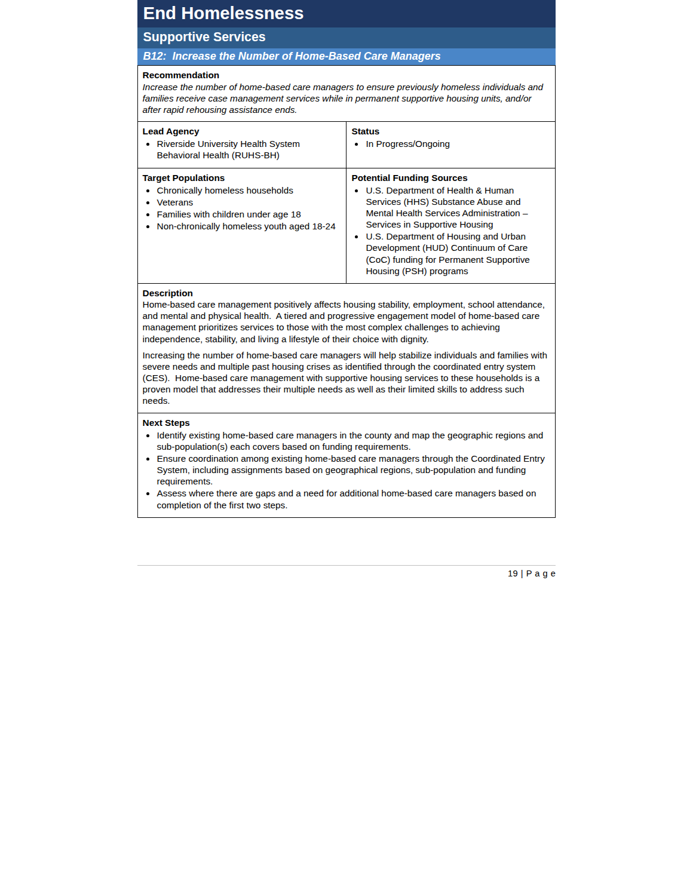End Homelessness
Supportive Services
B12: Increase the Number of Home-Based Care Managers
| Recommendation Increase the number of home-based care managers to ensure previously homeless individuals and families receive case management services while in permanent supportive housing units, and/or after rapid rehousing assistance ends. |
| Lead Agency Riverside University Health System Behavioral Health (RUHS-BH) | Status In Progress/Ongoing |
| Target Populations Chronically homeless households Veterans Families with children under age 18 Non-chronically homeless youth aged 18-24 | Potential Funding Sources U.S. Department of Health & Human Services (HHS) Substance Abuse and Mental Health Services Administration – Services in Supportive Housing U.S. Department of Housing and Urban Development (HUD) Continuum of Care (CoC) funding for Permanent Supportive Housing (PSH) programs |
| Description Home-based care management positively affects housing stability, employment, school attendance, and mental and physical health. A tiered and progressive engagement model of home-based care management prioritizes services to those with the most complex challenges to achieving independence, stability, and living a lifestyle of their choice with dignity. Increasing the number of home-based care managers will help stabilize individuals and families with severe needs and multiple past housing crises as identified through the coordinated entry system (CES). Home-based care management with supportive housing services to these households is a proven model that addresses their multiple needs as well as their limited skills to address such needs. |
| Next Steps Identify existing home-based care managers in the county and map the geographic regions and sub-population(s) each covers based on funding requirements. Ensure coordination among existing home-based care managers through the Coordinated Entry System, including assignments based on geographical regions, sub-population and funding requirements. Assess where there are gaps and a need for additional home-based care managers based on completion of the first two steps. |
19 | P a g e